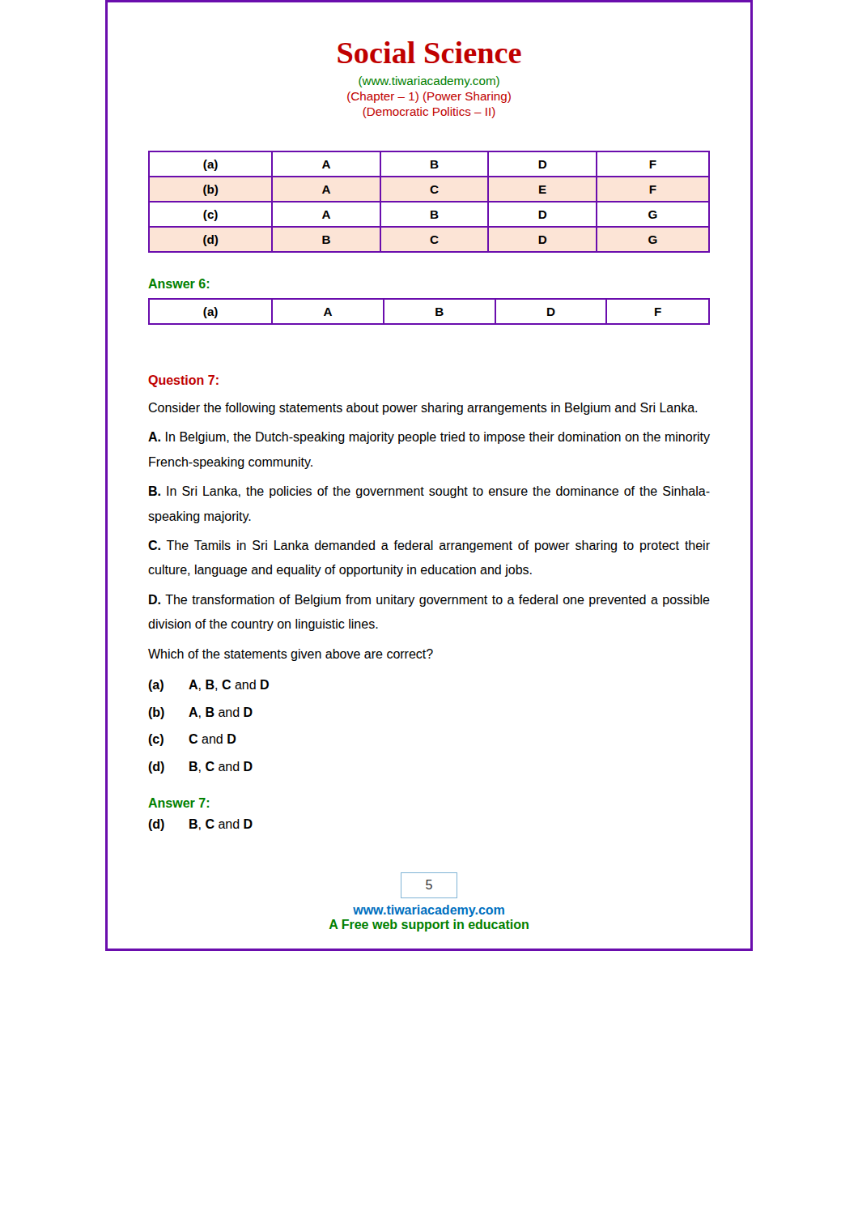Social Science
(www.tiwariacademy.com)
(Chapter – 1) (Power Sharing)
(Democratic Politics – II)
| (a) | A | B | D | F |
| (b) | A | C | E | F |
| (c) | A | B | D | G |
| (d) | B | C | D | G |
Answer 6:
| (a) | A | B | D | F |
Question 7:
Consider the following statements about power sharing arrangements in Belgium and Sri Lanka.
A. In Belgium, the Dutch-speaking majority people tried to impose their domination on the minority French-speaking community.
B. In Sri Lanka, the policies of the government sought to ensure the dominance of the Sinhala-speaking majority.
C. The Tamils in Sri Lanka demanded a federal arrangement of power sharing to protect their culture, language and equality of opportunity in education and jobs.
D. The transformation of Belgium from unitary government to a federal one prevented a possible division of the country on linguistic lines.
Which of the statements given above are correct?
(a) A, B, C and D (b) A, B and D (c) C and D (d) B, C and D
Answer 7:
(d) B, C and D
5
www.tiwariacademy.com
A Free web support in education